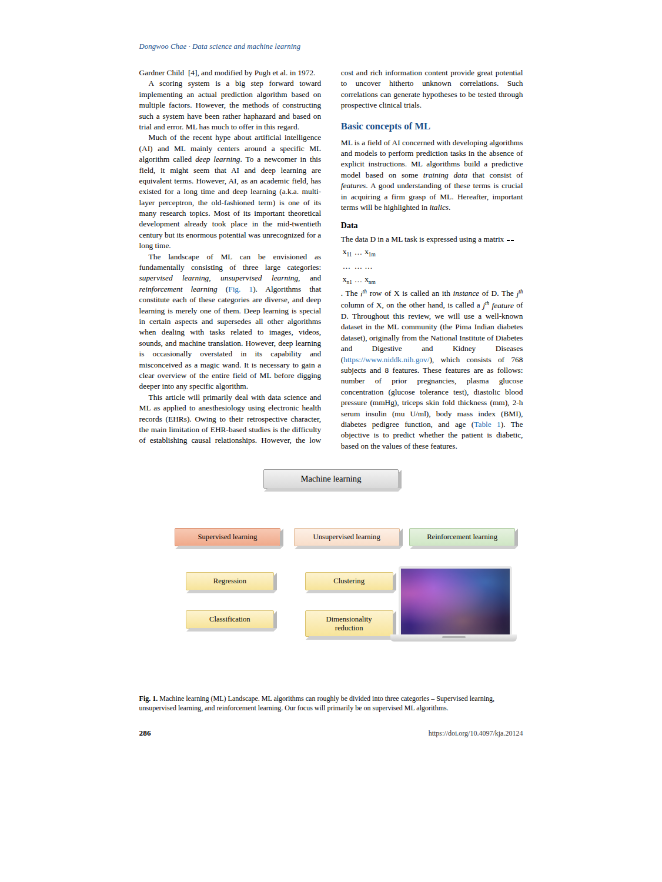Dongwoo Chae · Data science and machine learning
Gardner Child [4], and modified by Pugh et al. in 1972.
A scoring system is a big step forward toward implementing an actual prediction algorithm based on multiple factors. However, the methods of constructing such a system have been rather haphazard and based on trial and error. ML has much to offer in this regard.
Much of the recent hype about artificial intelligence (AI) and ML mainly centers around a specific ML algorithm called deep learning. To a newcomer in this field, it might seem that AI and deep learning are equivalent terms. However, AI, as an academic field, has existed for a long time and deep learning (a.k.a. multi-layer perceptron, the old-fashioned term) is one of its many research topics. Most of its important theoretical development already took place in the mid-twentieth century but its enormous potential was unrecognized for a long time.
The landscape of ML can be envisioned as fundamentally consisting of three large categories: supervised learning, unsupervised learning, and reinforcement learning (Fig. 1). Algorithms that constitute each of these categories are diverse, and deep learning is merely one of them. Deep learning is special in certain aspects and supersedes all other algorithms when dealing with tasks related to images, videos, sounds, and machine translation. However, deep learning is occasionally overstated in its capability and misconceived as a magic wand. It is necessary to gain a clear overview of the entire field of ML before digging deeper into any specific algorithm.
This article will primarily deal with data science and ML as applied to anesthesiology using electronic health records (EHRs). Owing to their retrospective character, the main limitation of EHR-based studies is the difficulty of establishing causal relationships. However, the low cost and rich information content provide great potential to uncover hitherto unknown correlations. Such correlations can generate hypotheses to be tested through prospective clinical trials.
Basic concepts of ML
ML is a field of AI concerned with developing algorithms and models to perform prediction tasks in the absence of explicit instructions. ML algorithms build a predictive model based on some training data that consist of features. A good understanding of these terms is crucial in acquiring a firm grasp of ML. Hereafter, important terms will be highlighted in italics.
Data
The data D in a ML task is expressed using a matrix
| x 11 | … | x 1m |
| … | … | … |
| x n1 | … | x nm |
. The ith row of X is called an ith instance of D. The jth column of X, on the other hand, is called a jth feature of D. Throughout this review, we will use a well-known dataset in the ML community (the Pima Indian diabetes dataset), originally from the National Institute of Diabetes and Digestive and Kidney Diseases (https://www.niddk.nih.gov/), which consists of 768 subjects and 8 features. These features are as follows: number of prior pregnancies, plasma glucose concentration (glucose tolerance test), diastolic blood pressure (mmHg), triceps skin fold thickness (mm), 2-h serum insulin (mu U/ml), body mass index (BMI), diabetes pedigree function, and age (Table 1). The objective is to predict whether the patient is diabetic, based on the values of these features.
Machine learning
Supervised learning
Unsupervised learning
Reinforcement learning
Regression
Clustering
Classification
Dimensionality
reduction
Fig. 1. Machine learning (ML) Landscape. ML algorithms can roughly be divided into three categories – Supervised learning, unsupervised learning, and reinforcement learning. Our focus will primarily be on supervised ML algorithms.
286
https://doi.org/10.4097/kja.20124